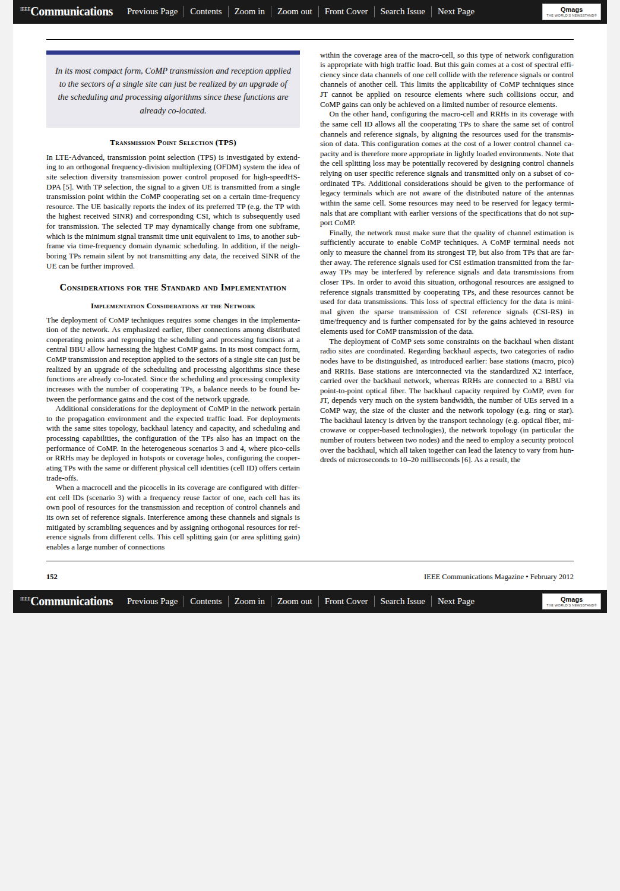IEEECommunications Previous Page Contents Zoom in Zoom out Front Cover Search Issue Next Page
QmagsTHE WORLD'S NEWSSTAND®
In its most compact form, CoMP transmission and reception applied to the sectors of a single site can just be realized by an upgrade of the scheduling and processing algorithms since these functions are already co-located.
Transmission Point Selection (TPS)
In LTE-Advanced, transmission point selection (TPS) is investigated by extending to an orthogonal frequency-division multiplexing (OFDM) system the idea of site selection diversity transmission power control proposed for high-speedHSDPA [5]. With TP selection, the signal to a given UE is transmitted from a single transmission point within the CoMP cooperating set on a certain time-frequency resource. The UE basically reports the index of its preferred TP (e.g. the TP with the highest received SINR) and corresponding CSI, which is subsequently used for transmission. The selected TP may dynamically change from one subframe, which is the minimum signal transmit time unit equivalent to 1ms, to another subframe via time-frequency domain dynamic scheduling. In addition, if the neighboring TPs remain silent by not transmitting any data, the received SINR of the UE can be further improved.
Considerations for the Standard and Implementation
Implementation Considerations at the Network
The deployment of CoMP techniques requires some changes in the implementation of the network. As emphasized earlier, fiber connections among distributed cooperating points and regrouping the scheduling and processing functions at a central BBU allow harnessing the highest CoMP gains. In its most compact form, CoMP transmission and reception applied to the sectors of a single site can just be realized by an upgrade of the scheduling and processing algorithms since these functions are already co-located. Since the scheduling and processing complexity increases with the number of cooperating TPs, a balance needs to be found between the performance gains and the cost of the network upgrade.
Additional considerations for the deployment of CoMP in the network pertain to the propagation environment and the expected traffic load. For deployments with the same sites topology, backhaul latency and capacity, and scheduling and processing capabilities, the configuration of the TPs also has an impact on the performance of CoMP. In the heterogeneous scenarios 3 and 4, where pico-cells or RRHs may be deployed in hotspots or coverage holes, configuring the cooperating TPs with the same or different physical cell identities (cell ID) offers certain trade-offs.
When a macrocell and the picocells in its coverage are configured with different cell IDs (scenario 3) with a frequency reuse factor of one, each cell has its own pool of resources for the transmission and reception of control channels and its own set of reference signals. Interference among these channels and signals is mitigated by scrambling sequences and by assigning orthogonal resources for reference signals from different cells. This cell splitting gain (or area splitting gain) enables a large number of connections
within the coverage area of the macro-cell, so this type of network configuration is appropriate with high traffic load. But this gain comes at a cost of spectral efficiency since data channels of one cell collide with the reference signals or control channels of another cell. This limits the applicability of CoMP techniques since JT cannot be applied on resource elements where such collisions occur, and CoMP gains can only be achieved on a limited number of resource elements.
On the other hand, configuring the macro-cell and RRHs in its coverage with the same cell ID allows all the cooperating TPs to share the same set of control channels and reference signals, by aligning the resources used for the transmission of data. This configuration comes at the cost of a lower control channel capacity and is therefore more appropriate in lightly loaded environments. Note that the cell splitting loss may be potentially recovered by designing control channels relying on user specific reference signals and transmitted only on a subset of coordinated TPs. Additional considerations should be given to the performance of legacy terminals which are not aware of the distributed nature of the antennas within the same cell. Some resources may need to be reserved for legacy terminals that are compliant with earlier versions of the specifications that do not support CoMP.
Finally, the network must make sure that the quality of channel estimation is sufficiently accurate to enable CoMP techniques. A CoMP terminal needs not only to measure the channel from its strongest TP, but also from TPs that are farther away. The reference signals used for CSI estimation transmitted from the far-away TPs may be interfered by reference signals and data transmissions from closer TPs. In order to avoid this situation, orthogonal resources are assigned to reference signals transmitted by cooperating TPs, and these resources cannot be used for data transmissions. This loss of spectral efficiency for the data is minimal given the sparse transmission of CSI reference signals (CSI-RS) in time/frequency and is further compensated for by the gains achieved in resource elements used for CoMP transmission of the data.
The deployment of CoMP sets some constraints on the backhaul when distant radio sites are coordinated. Regarding backhaul aspects, two categories of radio nodes have to be distinguished, as introduced earlier: base stations (macro, pico) and RRHs. Base stations are interconnected via the standardized X2 interface, carried over the backhaul network, whereas RRHs are connected to a BBU via point-to-point optical fiber. The backhaul capacity required by CoMP, even for JT, depends very much on the system bandwidth, the number of UEs served in a CoMP way, the size of the cluster and the network topology (e.g. ring or star). The backhaul latency is driven by the transport technology (e.g. optical fiber, microwave or copper-based technologies), the network topology (in particular the number of routers between two nodes) and the need to employ a security protocol over the backhaul, which all taken together can lead the latency to vary from hundreds of microseconds to 10–20 milliseconds [6]. As a result, the
152 IEEE Communications Magazine • February 2012
IEEECommunications Previous Page Contents Zoom in Zoom out Front Cover Search Issue Next Page
QmagsTHE WORLD'S NEWSSTAND®